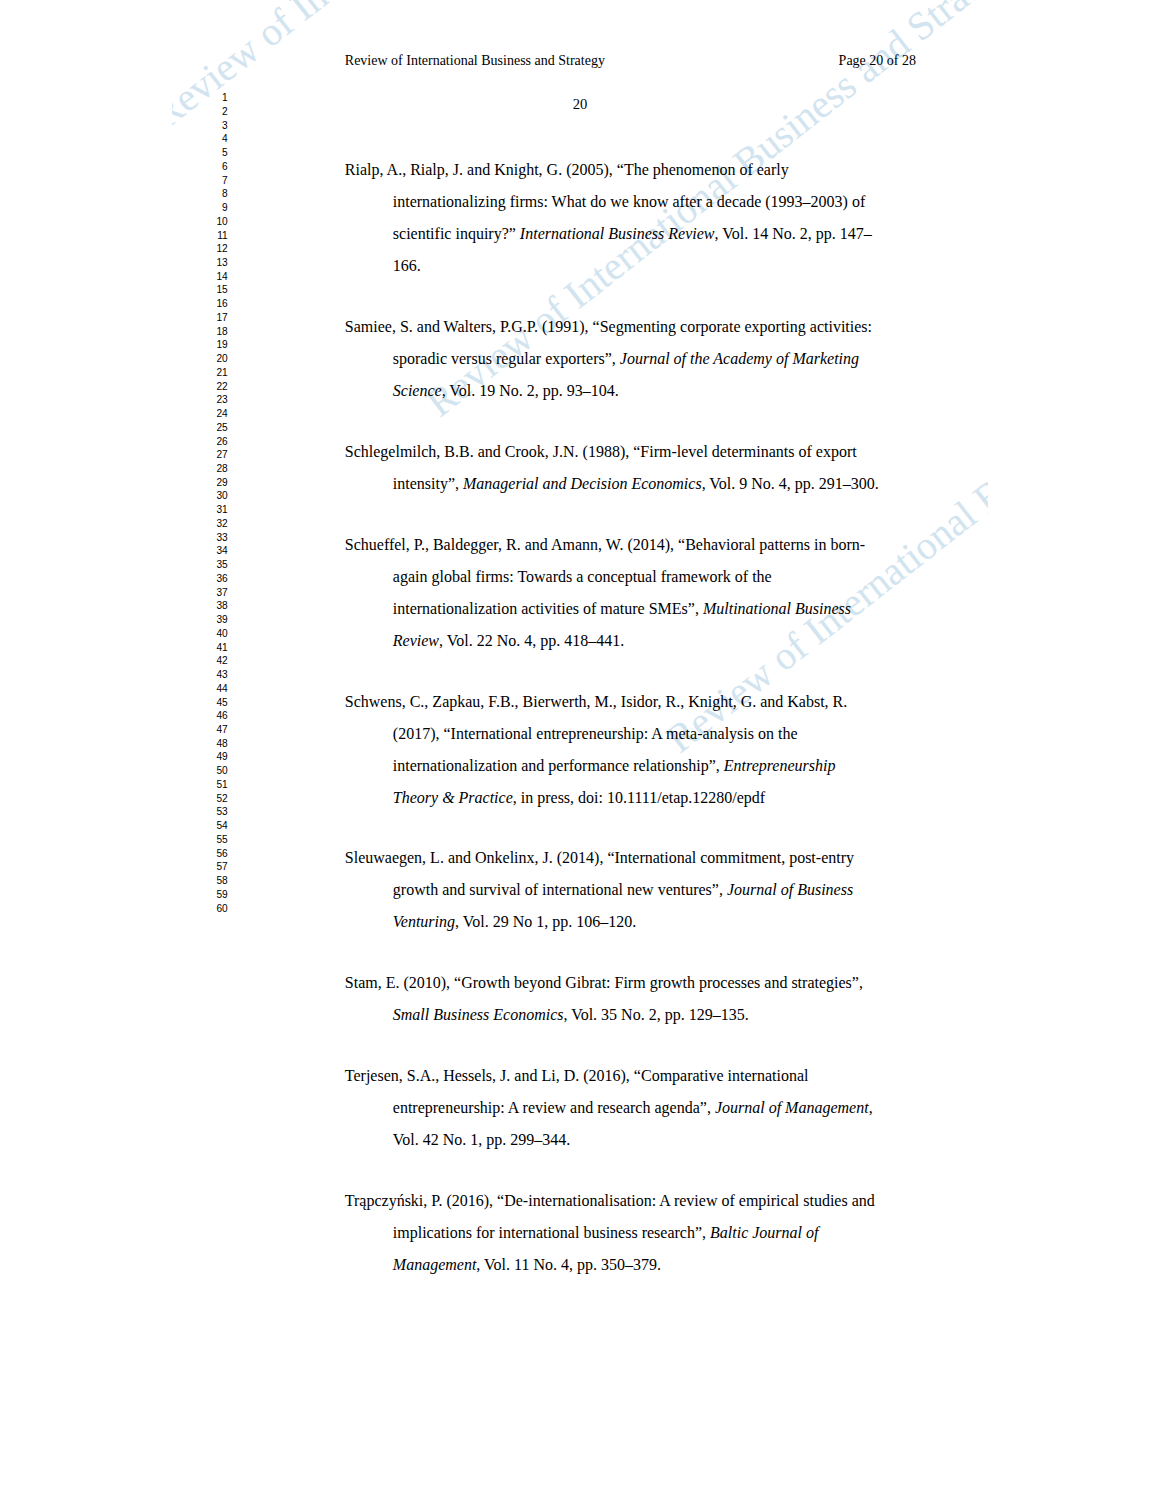Review of International Business and Strategy
Review of International Business and Strategy
Review of International Business and Strategy
12345678910 11121314151617181920 21222324252627282930 31323334353637383940 41424344454647484950 51525354555657585960
Review of International Business and Strategy Page 20 of 28
20
Rialp, A., Rialp, J. and Knight, G. (2005), “The phenomenon of early internationalizing firms: What do we know after a decade (1993–2003) of scientific inquiry?” International Business Review, Vol. 14 No. 2, pp. 147–166.
Samiee, S. and Walters, P.G.P. (1991), “Segmenting corporate exporting activities: sporadic versus regular exporters”, Journal of the Academy of Marketing Science, Vol. 19 No. 2, pp. 93–104.
Schlegelmilch, B.B. and Crook, J.N. (1988), “Firm-level determinants of export intensity”, Managerial and Decision Economics, Vol. 9 No. 4, pp. 291–300.
Schueffel, P., Baldegger, R. and Amann, W. (2014), “Behavioral patterns in born-again global firms: Towards a conceptual framework of the internationalization activities of mature SMEs”, Multinational Business Review, Vol. 22 No. 4, pp. 418–441.
Schwens, C., Zapkau, F.B., Bierwerth, M., Isidor, R., Knight, G. and Kabst, R. (2017), “International entrepreneurship: A meta-analysis on the internationalization and performance relationship”, Entrepreneurship Theory & Practice, in press, doi: 10.1111/etap.12280/epdf
Sleuwaegen, L. and Onkelinx, J. (2014), “International commitment, post-entry growth and survival of international new ventures”, Journal of Business Venturing, Vol. 29 No 1, pp. 106–120.
Stam, E. (2010), “Growth beyond Gibrat: Firm growth processes and strategies”, Small Business Economics, Vol. 35 No. 2, pp. 129–135.
Terjesen, S.A., Hessels, J. and Li, D. (2016), “Comparative international entrepreneurship: A review and research agenda”, Journal of Management, Vol. 42 No. 1, pp. 299–344.
Trąpczyński, P. (2016), “De-internationalisation: A review of empirical studies and implications for international business research”, Baltic Journal of Management, Vol. 11 No. 4, pp. 350–379.